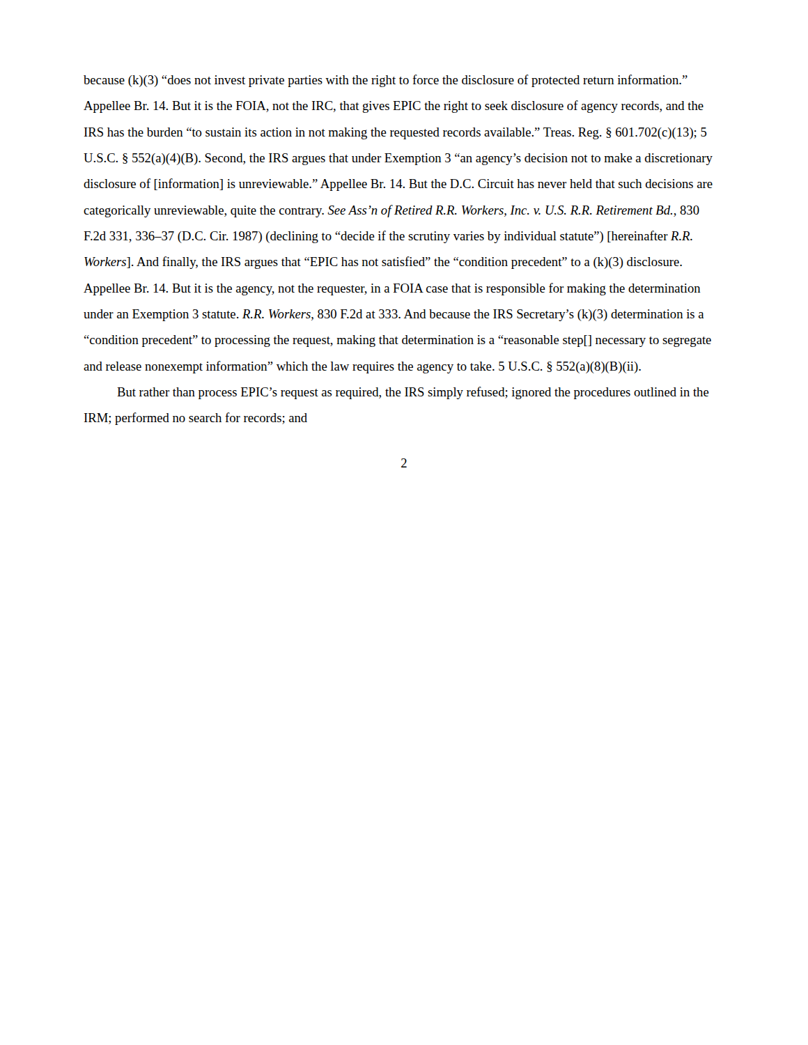because (k)(3) “does not invest private parties with the right to force the disclosure of protected return information.” Appellee Br. 14. But it is the FOIA, not the IRC, that gives EPIC the right to seek disclosure of agency records, and the IRS has the burden “to sustain its action in not making the requested records available.” Treas. Reg. § 601.702(c)(13); 5 U.S.C. § 552(a)(4)(B). Second, the IRS argues that under Exemption 3 “an agency’s decision not to make a discretionary disclosure of [information] is unreviewable.” Appellee Br. 14. But the D.C. Circuit has never held that such decisions are categorically unreviewable, quite the contrary. See Ass’n of Retired R.R. Workers, Inc. v. U.S. R.R. Retirement Bd., 830 F.2d 331, 336–37 (D.C. Cir. 1987) (declining to “decide if the scrutiny varies by individual statute”) [hereinafter R.R. Workers]. And finally, the IRS argues that “EPIC has not satisfied” the “condition precedent” to a (k)(3) disclosure. Appellee Br. 14. But it is the agency, not the requester, in a FOIA case that is responsible for making the determination under an Exemption 3 statute. R.R. Workers, 830 F.2d at 333. And because the IRS Secretary’s (k)(3) determination is a “condition precedent” to processing the request, making that determination is a “reasonable step[] necessary to segregate and release nonexempt information” which the law requires the agency to take. 5 U.S.C. § 552(a)(8)(B)(ii).
But rather than process EPIC’s request as required, the IRS simply refused; ignored the procedures outlined in the IRM; performed no search for records; and
2